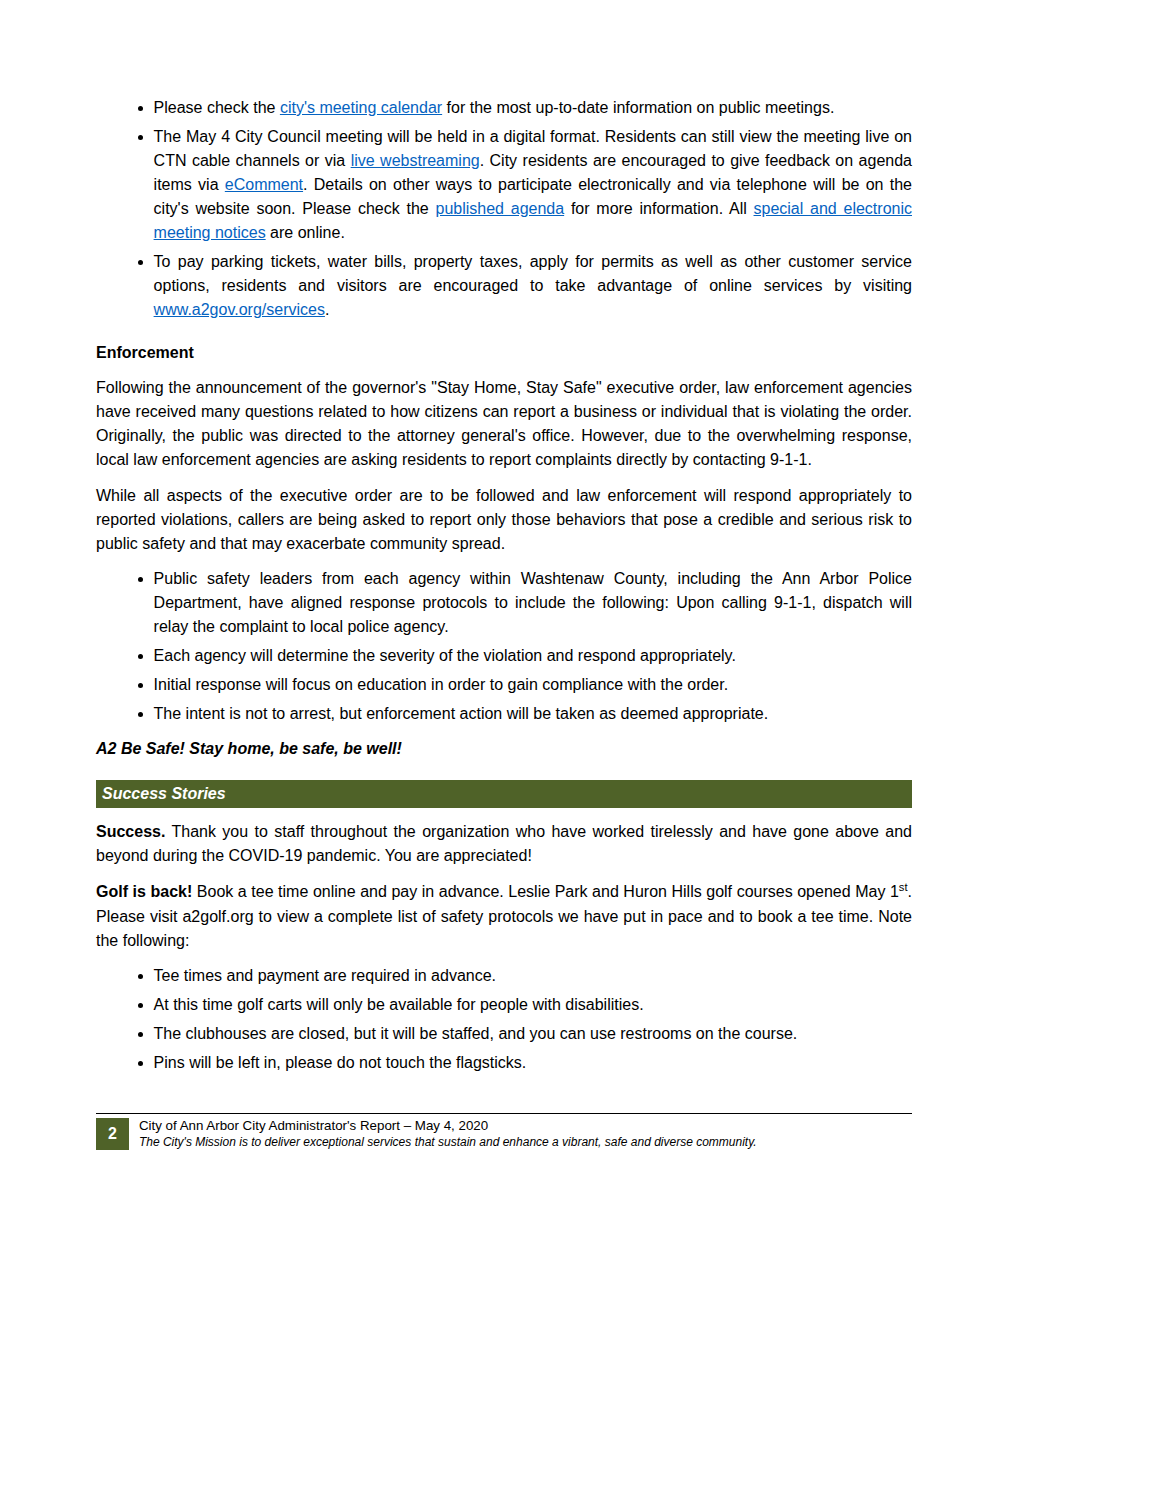Please check the city's meeting calendar for the most up-to-date information on public meetings.
The May 4 City Council meeting will be held in a digital format. Residents can still view the meeting live on CTN cable channels or via live webstreaming. City residents are encouraged to give feedback on agenda items via eComment. Details on other ways to participate electronically and via telephone will be on the city's website soon. Please check the published agenda for more information. All special and electronic meeting notices are online.
To pay parking tickets, water bills, property taxes, apply for permits as well as other customer service options, residents and visitors are encouraged to take advantage of online services by visiting www.a2gov.org/services.
Enforcement
Following the announcement of the governor's "Stay Home, Stay Safe" executive order, law enforcement agencies have received many questions related to how citizens can report a business or individual that is violating the order. Originally, the public was directed to the attorney general's office. However, due to the overwhelming response, local law enforcement agencies are asking residents to report complaints directly by contacting 9-1-1.
While all aspects of the executive order are to be followed and law enforcement will respond appropriately to reported violations, callers are being asked to report only those behaviors that pose a credible and serious risk to public safety and that may exacerbate community spread.
Public safety leaders from each agency within Washtenaw County, including the Ann Arbor Police Department, have aligned response protocols to include the following: Upon calling 9-1-1, dispatch will relay the complaint to local police agency.
Each agency will determine the severity of the violation and respond appropriately.
Initial response will focus on education in order to gain compliance with the order.
The intent is not to arrest, but enforcement action will be taken as deemed appropriate.
A2 Be Safe! Stay home, be safe, be well!
Success Stories
Success. Thank you to staff throughout the organization who have worked tirelessly and have gone above and beyond during the COVID-19 pandemic. You are appreciated!
Golf is back! Book a tee time online and pay in advance. Leslie Park and Huron Hills golf courses opened May 1st. Please visit a2golf.org to view a complete list of safety protocols we have put in pace and to book a tee time. Note the following:
Tee times and payment are required in advance.
At this time golf carts will only be available for people with disabilities.
The clubhouses are closed, but it will be staffed, and you can use restrooms on the course.
Pins will be left in, please do not touch the flagsticks.
2
City of Ann Arbor City Administrator's Report – May 4, 2020
The City's Mission is to deliver exceptional services that sustain and enhance a vibrant, safe and diverse community.